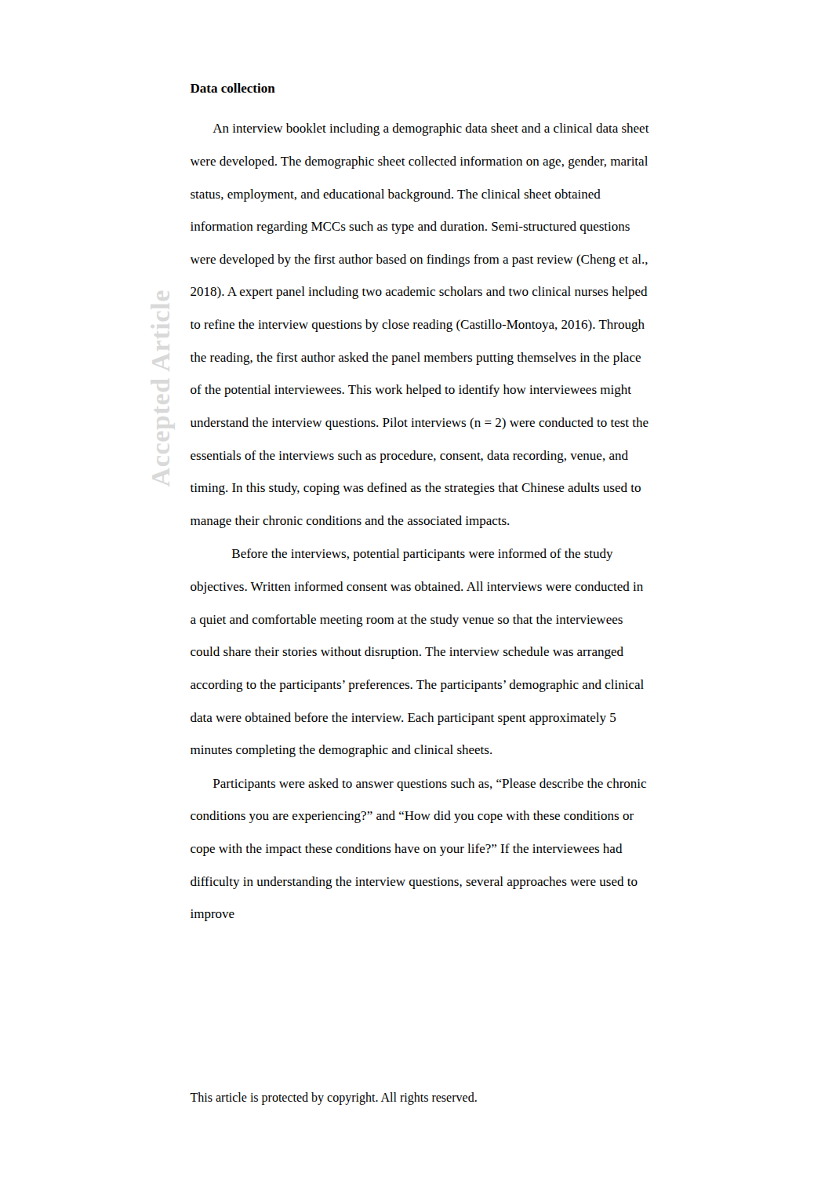Accepted Article
Data collection
An interview booklet including a demographic data sheet and a clinical data sheet were developed. The demographic sheet collected information on age, gender, marital status, employment, and educational background. The clinical sheet obtained information regarding MCCs such as type and duration. Semi-structured questions were developed by the first author based on findings from a past review (Cheng et al., 2018). A expert panel including two academic scholars and two clinical nurses helped to refine the interview questions by close reading (Castillo-Montoya, 2016). Through the reading, the first author asked the panel members putting themselves in the place of the potential interviewees. This work helped to identify how interviewees might understand the interview questions. Pilot interviews (n = 2) were conducted to test the essentials of the interviews such as procedure, consent, data recording, venue, and timing. In this study, coping was defined as the strategies that Chinese adults used to manage their chronic conditions and the associated impacts.
Before the interviews, potential participants were informed of the study objectives. Written informed consent was obtained. All interviews were conducted in a quiet and comfortable meeting room at the study venue so that the interviewees could share their stories without disruption. The interview schedule was arranged according to the participants’ preferences. The participants’ demographic and clinical data were obtained before the interview. Each participant spent approximately 5 minutes completing the demographic and clinical sheets.
Participants were asked to answer questions such as, “Please describe the chronic conditions you are experiencing?” and “How did you cope with these conditions or cope with the impact these conditions have on your life?” If the interviewees had difficulty in understanding the interview questions, several approaches were used to improve
This article is protected by copyright. All rights reserved.